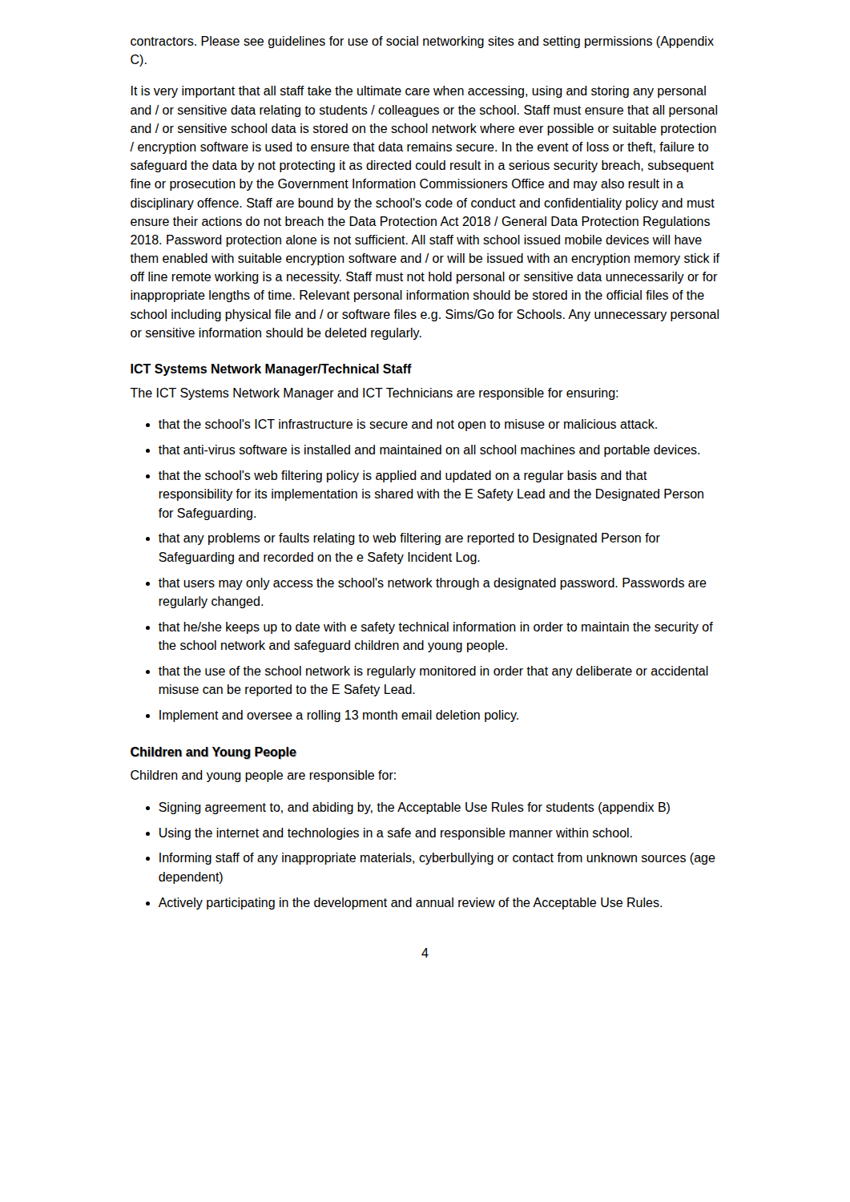contractors. Please see guidelines for use of social networking sites and setting permissions (Appendix C).
It is very important that all staff take the ultimate care when accessing, using and storing any personal and / or sensitive data relating to students / colleagues or the school. Staff must ensure that all personal and / or sensitive school data is stored on the school network where ever possible or suitable protection / encryption software is used to ensure that data remains secure. In the event of loss or theft, failure to safeguard the data by not protecting it as directed could result in a serious security breach, subsequent fine or prosecution by the Government Information Commissioners Office and may also result in a disciplinary offence. Staff are bound by the school's code of conduct and confidentiality policy and must ensure their actions do not breach the Data Protection Act 2018 / General Data Protection Regulations 2018. Password protection alone is not sufficient. All staff with school issued mobile devices will have them enabled with suitable encryption software and / or will be issued with an encryption memory stick if off line remote working is a necessity. Staff must not hold personal or sensitive data unnecessarily or for inappropriate lengths of time. Relevant personal information should be stored in the official files of the school including physical file and / or software files e.g. Sims/Go for Schools. Any unnecessary personal or sensitive information should be deleted regularly.
ICT Systems Network Manager/Technical Staff
The ICT Systems Network Manager and ICT Technicians are responsible for ensuring:
that the school's ICT infrastructure is secure and not open to misuse or malicious attack.
that anti-virus software is installed and maintained on all school machines and portable devices.
that the school's web filtering policy is applied and updated on a regular basis and that responsibility for its implementation is shared with the E Safety Lead and the Designated Person for Safeguarding.
that any problems or faults relating to web filtering are reported to Designated Person for Safeguarding and recorded on the e Safety Incident Log.
that users may only access the school's network through a designated password. Passwords are regularly changed.
that he/she keeps up to date with e safety technical information in order to maintain the security of the school network and safeguard children and young people.
that the use of the school network is regularly monitored in order that any deliberate or accidental misuse can be reported to the E Safety Lead.
Implement and oversee a rolling 13 month email deletion policy.
Children and Young People
Children and young people are responsible for:
Signing agreement to, and abiding by, the Acceptable Use Rules for students (appendix B)
Using the internet and technologies in a safe and responsible manner within school.
Informing staff of any inappropriate materials, cyberbullying or contact from unknown sources (age dependent)
Actively participating in the development and annual review of the Acceptable Use Rules.
4